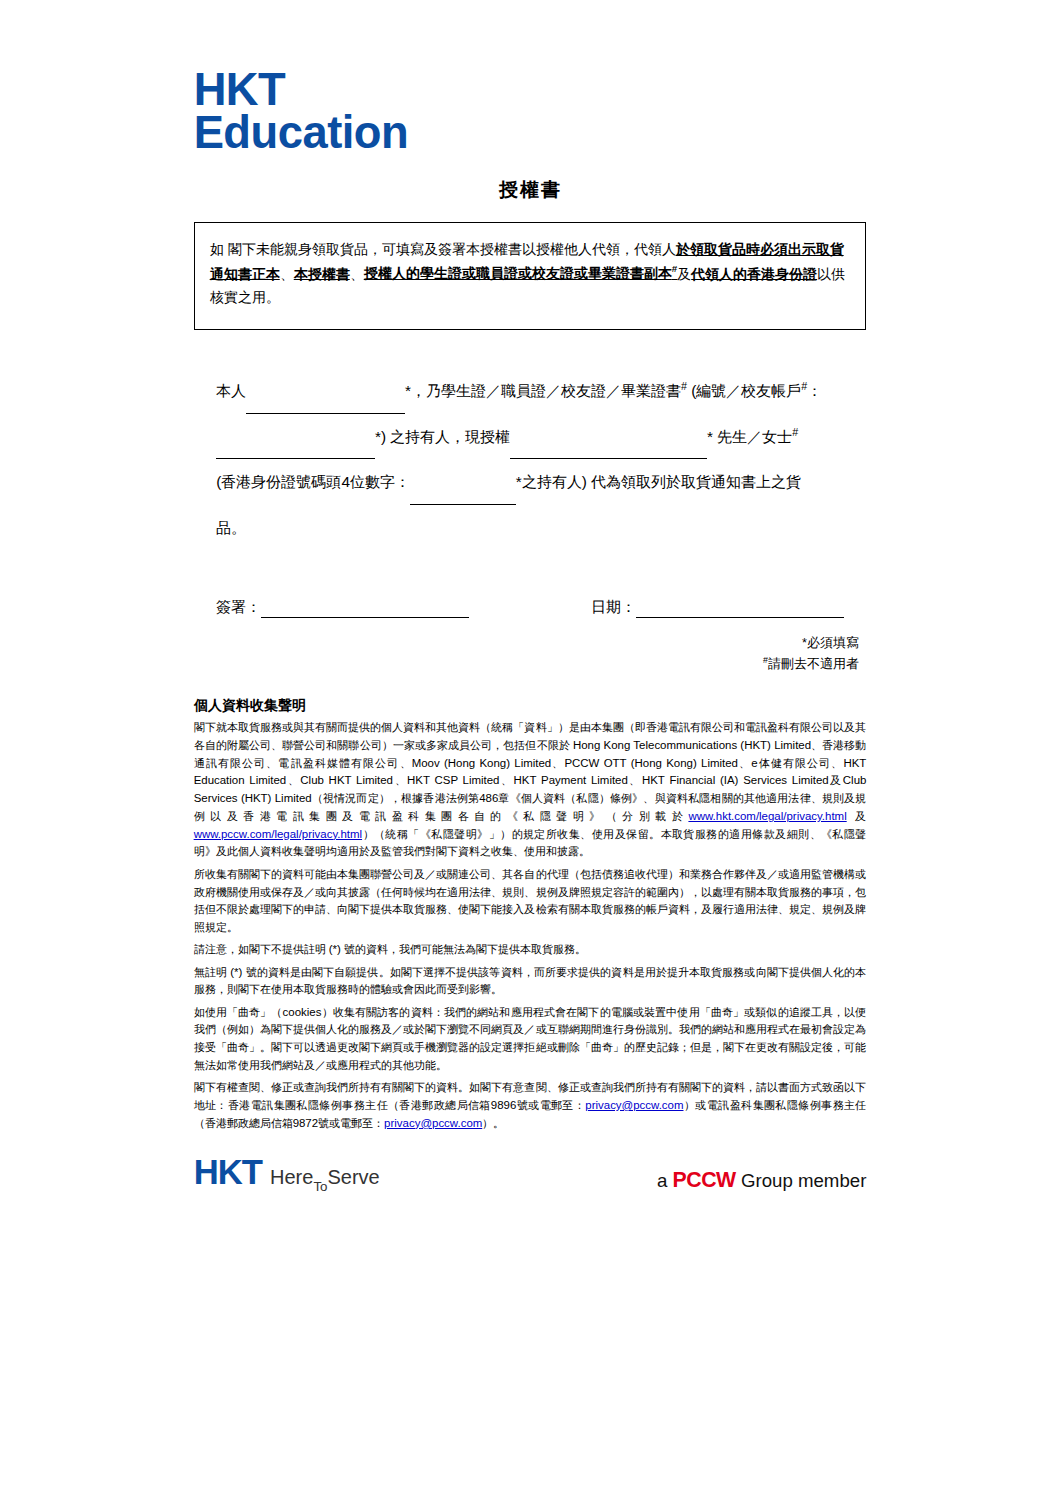HKTEducation
授權書
如 閣下未能親身領取貨品，可填寫及簽署本授權書以授權他人代領，代領人於領取貨品時必須出示取貨通知書正本、本授權書、授權人的學生證或職員證或校友證或畢業證書副本#及代領人的香港身份證以供核實之用。
本人 *，乃學生證／職員證／校友證／畢業證書# (編號／校友帳戶#：
*) 之持有人，現授權 * 先生／女士#
(香港身份證號碼頭4位數字： *之持有人) 代為領取列於取貨通知書上之貨
品。
簽署：
日期：
*必須填寫
#請刪去不適用者
個人資料收集聲明
閣下就本取貨服務或與其有關而提供的個人資料和其他資料（統稱「資料」）是由本集團（即香港電訊有限公司和電訊盈科有限公司以及其各自的附屬公司、聯營公司和關聯公司）一家或多家成員公司，包括但不限於 Hong Kong Telecommunications (HKT) Limited、香港移動通訊有限公司、電訊盈科媒體有限公司、Moov (Hong Kong) Limited、PCCW OTT (Hong Kong) Limited、e体健有限公司、HKT Education Limited、Club HKT Limited、HKT CSP Limited、HKT Payment Limited、HKT Financial (IA) Services Limited及Club Services (HKT) Limited（視情況而定），根據香港法例第486章《個人資料（私隱）條例》、與資料私隱相關的其他適用法律、規則及規例以及香港電訊集團及電訊盈科集團各自的《私隱聲明》（分別載於www.hkt.com/legal/privacy.html 及 www.pccw.com/legal/privacy.html）（統稱「《私隱聲明》」）的規定所收集、使用及保留。本取貨服務的適用條款及細則、《私隱聲明》及此個人資料收集聲明均適用於及監管我們對閣下資料之收集、使用和披露。
所收集有關閣下的資料可能由本集團聯營公司及／或關連公司、其各自的代理（包括債務追收代理）和業務合作夥伴及／或適用監管機構或政府機關使用或保存及／或向其披露（任何時候均在適用法律、規則、規例及牌照規定容許的範圍內），以處理有關本取貨服務的事項，包括但不限於處理閣下的申請、向閣下提供本取貨服務、使閣下能接入及檢索有關本取貨服務的帳戶資料，及履行適用法律、規定、規例及牌照規定。
請注意，如閣下不提供註明 (*) 號的資料，我們可能無法為閣下提供本取貨服務。
無註明 (*) 號的資料是由閣下自願提供。如閣下選擇不提供該等資料，而所要求提供的資料是用於提升本取貨服務或向閣下提供個人化的本服務，則閣下在使用本取貨服務時的體驗或會因此而受到影響。
如使用「曲奇」（cookies）收集有關訪客的資料：我們的網站和應用程式會在閣下的電腦或裝置中使用「曲奇」或類似的追蹤工具，以便我們（例如）為閣下提供個人化的服務及／或於閣下瀏覽不同網頁及／或互聯網期間進行身份識別。我們的網站和應用程式在最初會設定為接受「曲奇」。閣下可以透過更改閣下網頁或手機瀏覽器的設定選擇拒絕或刪除「曲奇」的歷史記錄；但是，閣下在更改有關設定後，可能無法如常使用我們網站及／或應用程式的其他功能。
閣下有權查閱、修正或查詢我們所持有有關閣下的資料。如閣下有意查閱、修正或查詢我們所持有有關閣下的資料，請以書面方式致函以下地址：香港電訊集團私隱條例事務主任（香港郵政總局信箱9896號或電郵至：privacy@pccw.com）或電訊盈科集團私隱條例事務主任（香港郵政總局信箱9872號或電郵至：privacy@pccw.com）。
HKT Here To Serve
a PCCW Group member